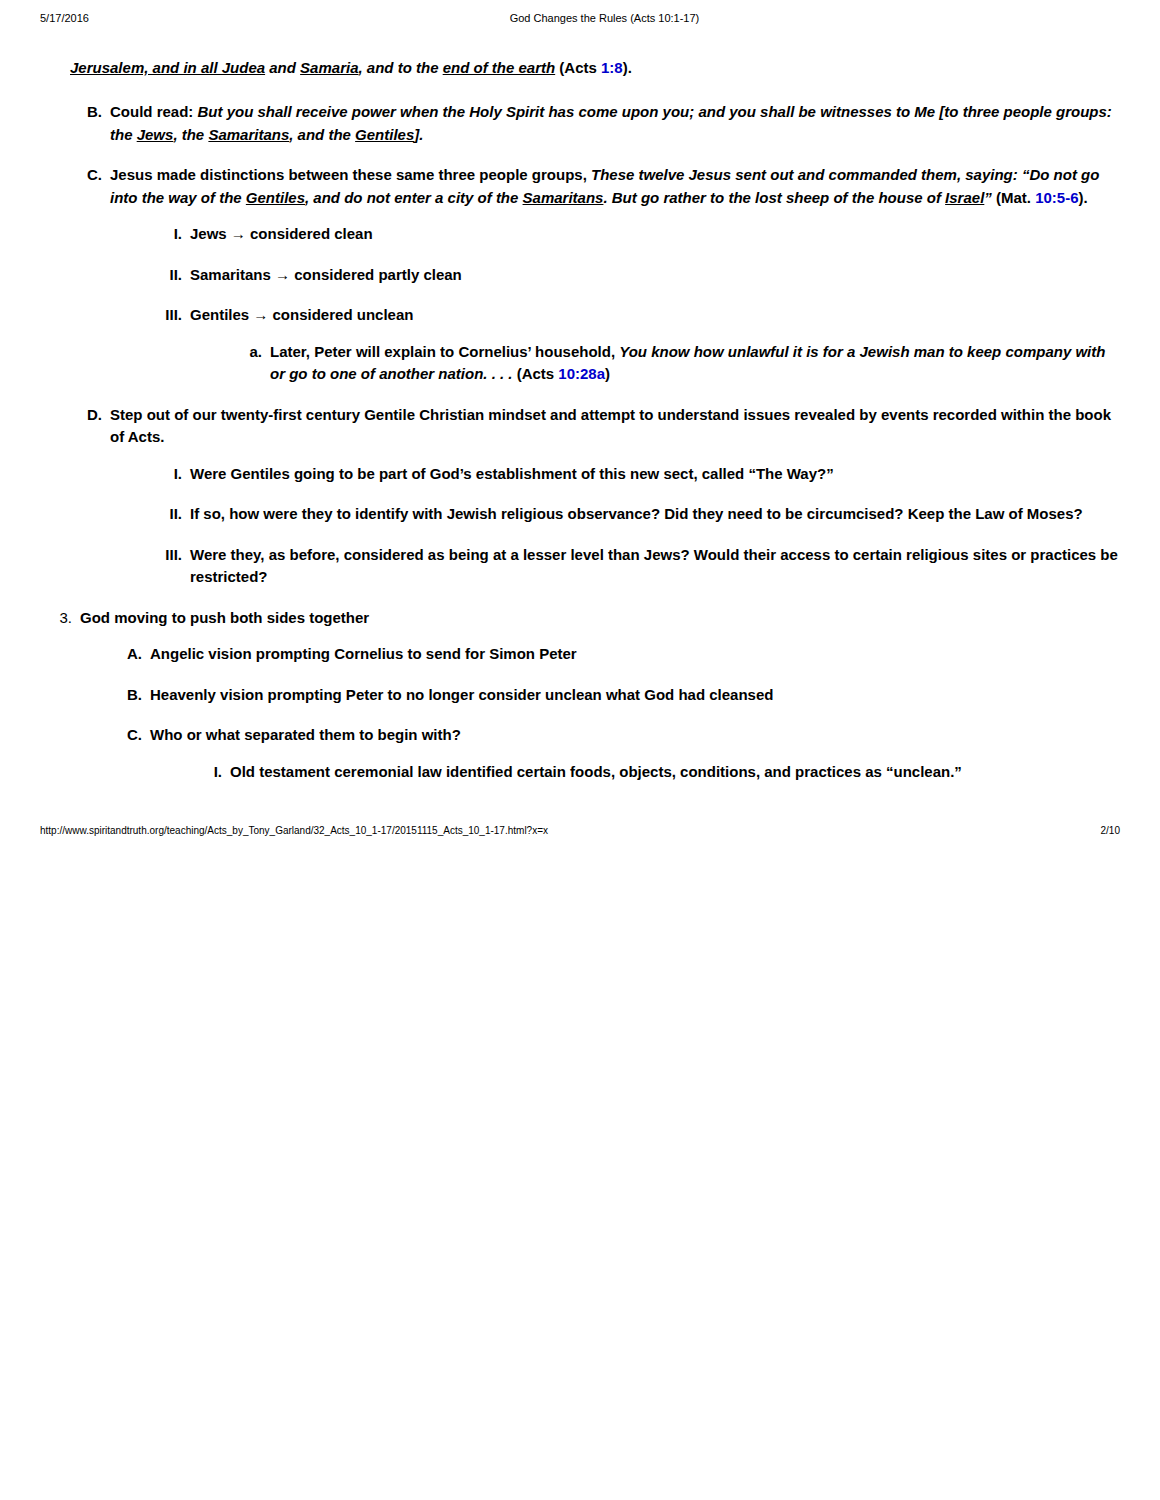5/17/2016
God Changes the Rules (Acts 10:1-17)
Jerusalem, and in all Judea and Samaria, and to the end of the earth (Acts 1:8).
B. Could read: But you shall receive power when the Holy Spirit has come upon you; and you shall be witnesses to Me [to three people groups: the Jews, the Samaritans, and the Gentiles].
C. Jesus made distinctions between these same three people groups, These twelve Jesus sent out and commanded them, saying: “Do not go into the way of the Gentiles, and do not enter a city of the Samaritans. But go rather to the lost sheep of the house of Israel” (Mat. 10:5-6).
I. Jews → considered clean
II. Samaritans → considered partly clean
III. Gentiles → considered unclean
a. Later, Peter will explain to Cornelius’ household, You know how unlawful it is for a Jewish man to keep company with or go to one of another nation. . . . (Acts 10:28a)
D. Step out of our twenty-first century Gentile Christian mindset and attempt to understand issues revealed by events recorded within the book of Acts.
I. Were Gentiles going to be part of God’s establishment of this new sect, called “The Way?”
II. If so, how were they to identify with Jewish religious observance? Did they need to be circumcised? Keep the Law of Moses?
III. Were they, as before, considered as being at a lesser level than Jews? Would their access to certain religious sites or practices be restricted?
3. God moving to push both sides together
A. Angelic vision prompting Cornelius to send for Simon Peter
B. Heavenly vision prompting Peter to no longer consider unclean what God had cleansed
C. Who or what separated them to begin with?
I. Old testament ceremonial law identified certain foods, objects, conditions, and practices as “unclean.”
http://www.spiritandtruth.org/teaching/Acts_by_Tony_Garland/32_Acts_10_1-17/20151115_Acts_10_1-17.html?x=x
2/10